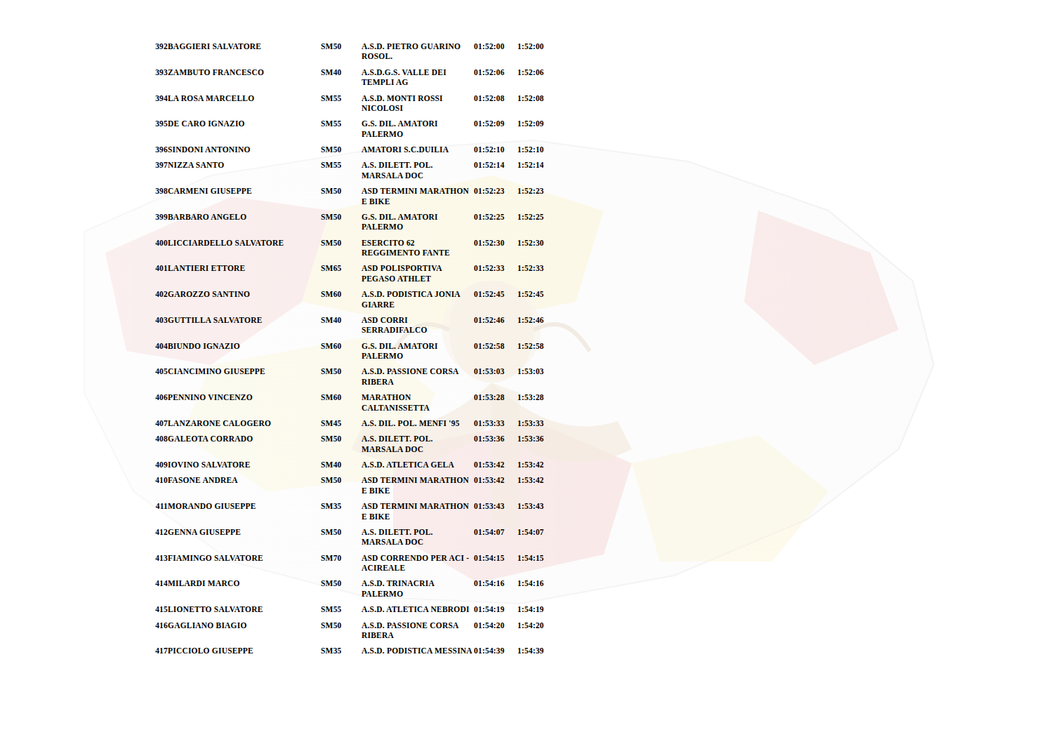| 392 | BAGGIERI SALVATORE | SM50 | A.S.D. PIETRO GUARINO ROSOL. | 01:52:00 | 1:52:00 |
| 393 | ZAMBUTO FRANCESCO | SM40 | A.S.D.G.S. VALLE DEI TEMPLI AG | 01:52:06 | 1:52:06 |
| 394 | LA ROSA MARCELLO | SM55 | A.S.D. MONTI ROSSI NICOLOSI | 01:52:08 | 1:52:08 |
| 395 | DE CARO IGNAZIO | SM55 | G.S. DIL. AMATORI PALERMO | 01:52:09 | 1:52:09 |
| 396 | SINDONI ANTONINO | SM50 | AMATORI S.C.DUILIA | 01:52:10 | 1:52:10 |
| 397 | NIZZA SANTO | SM55 | A.S. DILETT. POL. MARSALA DOC | 01:52:14 | 1:52:14 |
| 398 | CARMENI GIUSEPPE | SM50 | ASD TERMINI MARATHON E BIKE | 01:52:23 | 1:52:23 |
| 399 | BARBARO ANGELO | SM50 | G.S. DIL. AMATORI PALERMO | 01:52:25 | 1:52:25 |
| 400 | LICCIARDELLO SALVATORE | SM50 | ESERCITO 62 REGGIMENTO FANTE | 01:52:30 | 1:52:30 |
| 401 | LANTIERI ETTORE | SM65 | ASD POLISPORTIVA PEGASO ATHLET | 01:52:33 | 1:52:33 |
| 402 | GAROZZO SANTINO | SM60 | A.S.D. PODISTICA JONIA GIARRE | 01:52:45 | 1:52:45 |
| 403 | GUTTILLA SALVATORE | SM40 | ASD CORRI SERRADIFALCO | 01:52:46 | 1:52:46 |
| 404 | BIUNDO IGNAZIO | SM60 | G.S. DIL. AMATORI PALERMO | 01:52:58 | 1:52:58 |
| 405 | CIANCIMINO GIUSEPPE | SM50 | A.S.D. PASSIONE CORSA RIBERA | 01:53:03 | 1:53:03 |
| 406 | PENNINO VINCENZO | SM60 | MARATHON CALTANISSETTA | 01:53:28 | 1:53:28 |
| 407 | LANZARONE CALOGERO | SM45 | A.S. DIL. POL. MENFI '95 | 01:53:33 | 1:53:33 |
| 408 | GALEOTA CORRADO | SM50 | A.S. DILETT. POL. MARSALA DOC | 01:53:36 | 1:53:36 |
| 409 | IOVINO SALVATORE | SM40 | A.S.D. ATLETICA GELA | 01:53:42 | 1:53:42 |
| 410 | FASONE ANDREA | SM50 | ASD TERMINI MARATHON E BIKE | 01:53:42 | 1:53:42 |
| 411 | MORANDO GIUSEPPE | SM35 | ASD TERMINI MARATHON E BIKE | 01:53:43 | 1:53:43 |
| 412 | GENNA GIUSEPPE | SM50 | A.S. DILETT. POL. MARSALA DOC | 01:54:07 | 1:54:07 |
| 413 | FIAMINGO SALVATORE | SM70 | ASD CORRENDO PER ACI -ACIREALE | 01:54:15 | 1:54:15 |
| 414 | MILARDI MARCO | SM50 | A.S.D. TRINACRIA PALERMO | 01:54:16 | 1:54:16 |
| 415 | LIONETTO SALVATORE | SM55 | A.S.D. ATLETICA NEBRODI | 01:54:19 | 1:54:19 |
| 416 | GAGLIANO BIAGIO | SM50 | A.S.D. PASSIONE CORSA RIBERA | 01:54:20 | 1:54:20 |
| 417 | PICCIOLO GIUSEPPE | SM35 | A.S.D. PODISTICA MESSINA | 01:54:39 | 1:54:39 |